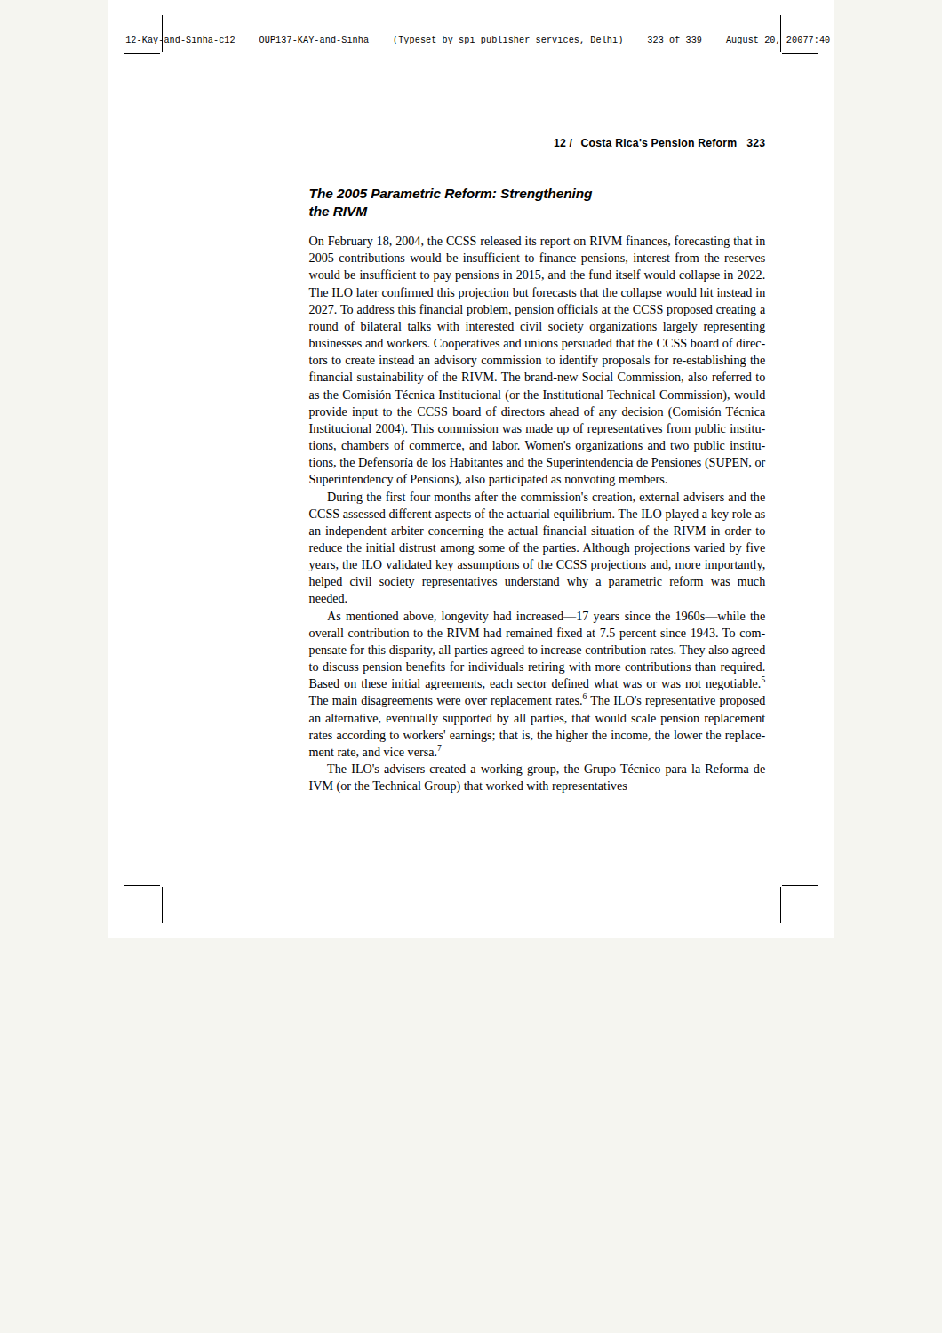12-Kay-and-Sinha-c12 OUP137-KAY-and-Sinha (Typeset by spi publisher services, Delhi) 323 of 339 August 20, 2007 7:40
12 / Costa Rica's Pension Reform 323
The 2005 Parametric Reform: Strengthening
the RIVM
On February 18, 2004, the CCSS released its report on RIVM finances, forecasting that in 2005 contributions would be insufficient to finance pensions, interest from the reserves would be insufficient to pay pensions in 2015, and the fund itself would collapse in 2022. The ILO later confirmed this projection but forecasts that the collapse would hit instead in 2027. To address this financial problem, pension officials at the CCSS proposed creating a round of bilateral talks with interested civil society organizations largely representing businesses and workers. Cooperatives and unions persuaded that the CCSS board of directors to create instead an advisory commission to identify proposals for re-establishing the financial sustainability of the RIVM. The brand-new Social Commission, also referred to as the Comisión Técnica Institucional (or the Institutional Technical Commission), would provide input to the CCSS board of directors ahead of any decision (Comisión Técnica Institucional 2004). This commission was made up of representatives from public institutions, chambers of commerce, and labor. Women's organizations and two public institutions, the Defensoría de los Habitantes and the Superintendencia de Pensiones (SUPEN, or Superintendency of Pensions), also participated as nonvoting members.
During the first four months after the commission's creation, external advisers and the CCSS assessed different aspects of the actuarial equilibrium. The ILO played a key role as an independent arbiter concerning the actual financial situation of the RIVM in order to reduce the initial distrust among some of the parties. Although projections varied by five years, the ILO validated key assumptions of the CCSS projections and, more importantly, helped civil society representatives understand why a parametric reform was much needed.
As mentioned above, longevity had increased—17 years since the 1960s—while the overall contribution to the RIVM had remained fixed at 7.5 percent since 1943. To compensate for this disparity, all parties agreed to increase contribution rates. They also agreed to discuss pension benefits for individuals retiring with more contributions than required. Based on these initial agreements, each sector defined what was or was not negotiable.5 The main disagreements were over replacement rates.6 The ILO's representative proposed an alternative, eventually supported by all parties, that would scale pension replacement rates according to workers' earnings; that is, the higher the income, the lower the replacement rate, and vice versa.7
The ILO's advisers created a working group, the Grupo Técnico para la Reforma de IVM (or the Technical Group) that worked with representatives